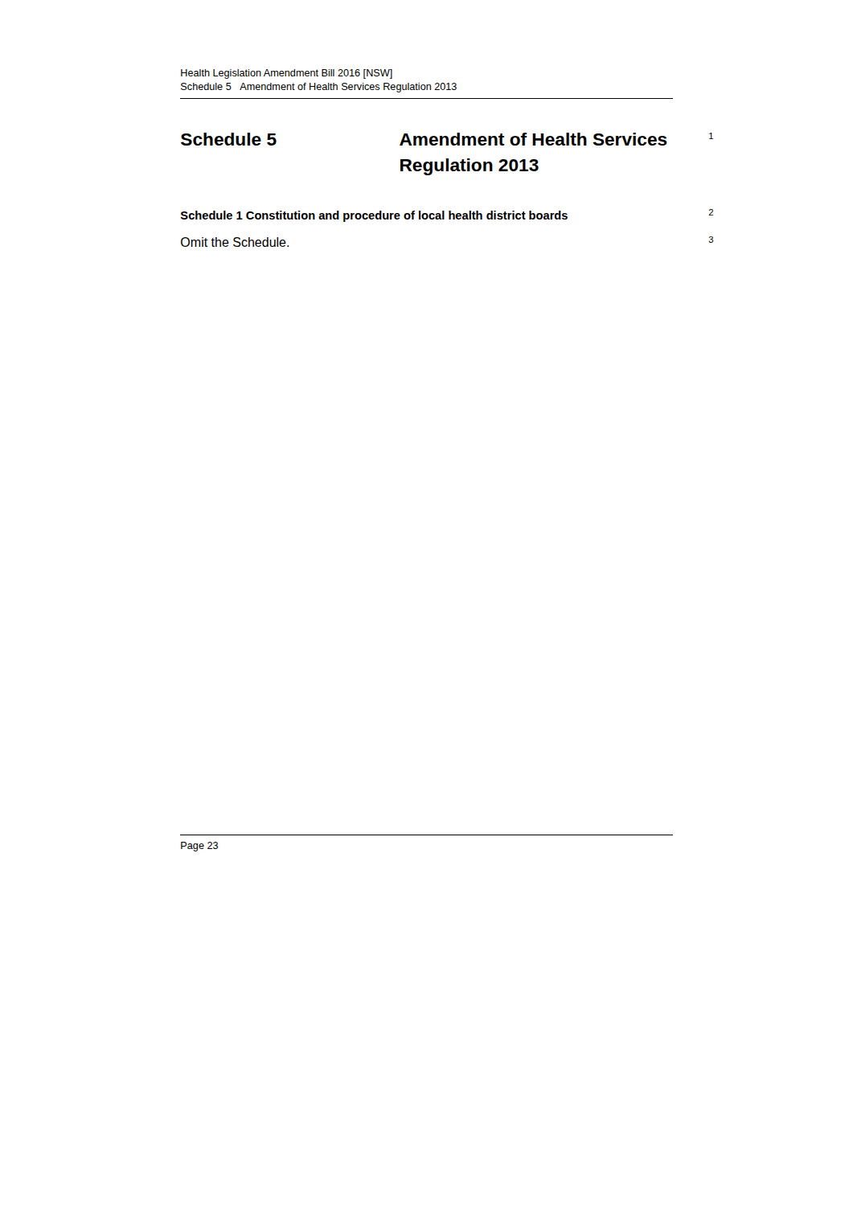Health Legislation Amendment Bill 2016 [NSW]
Schedule 5 Amendment of Health Services Regulation 2013
Schedule 5 Amendment of Health Services Regulation 2013 1
Schedule 1 Constitution and procedure of local health district boards 2
Omit the Schedule. 3
Page 23